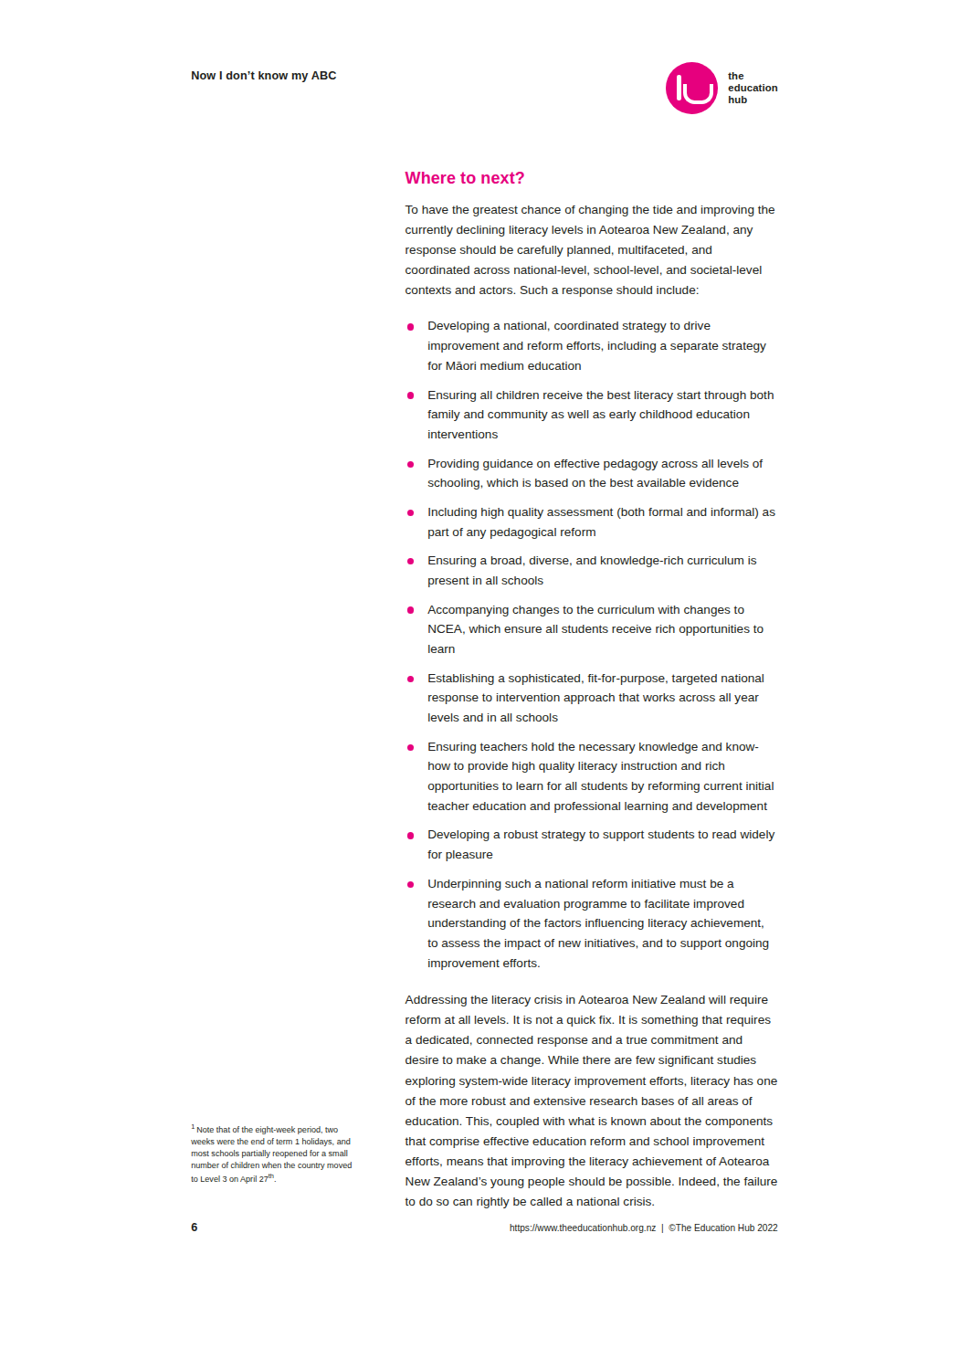Now I don’t know my ABC
the education hub
Where to next?
To have the greatest chance of changing the tide and improving the currently declining literacy levels in Aotearoa New Zealand, any response should be carefully planned, multifaceted, and coordinated across national-level, school-level, and societal-level contexts and actors. Such a response should include:
Developing a national, coordinated strategy to drive improvement and reform efforts, including a separate strategy for Māori medium education
Ensuring all children receive the best literacy start through both family and community as well as early childhood education interventions
Providing guidance on effective pedagogy across all levels of schooling, which is based on the best available evidence
Including high quality assessment (both formal and informal) as part of any pedagogical reform
Ensuring a broad, diverse, and knowledge-rich curriculum is present in all schools
Accompanying changes to the curriculum with changes to NCEA, which ensure all students receive rich opportunities to learn
Establishing a sophisticated, fit-for-purpose, targeted national response to intervention approach that works across all year levels and in all schools
Ensuring teachers hold the necessary knowledge and know-how to provide high quality literacy instruction and rich opportunities to learn for all students by reforming current initial teacher education and professional learning and development
Developing a robust strategy to support students to read widely for pleasure
Underpinning such a national reform initiative must be a research and evaluation programme to facilitate improved understanding of the factors influencing literacy achievement, to assess the impact of new initiatives, and to support ongoing improvement efforts.
Addressing the literacy crisis in Aotearoa New Zealand will require reform at all levels. It is not a quick fix. It is something that requires a dedicated, connected response and a true commitment and desire to make a change. While there are few significant studies exploring system-wide literacy improvement efforts, literacy has one of the more robust and extensive research bases of all areas of education. This, coupled with what is known about the components that comprise effective education reform and school improvement efforts, means that improving the literacy achievement of Aotearoa New Zealand’s young people should be possible. Indeed, the failure to do so can rightly be called a national crisis.
1 Note that of the eight-week period, two weeks were the end of term 1 holidays, and most schools partially reopened for a small number of children when the country moved to Level 3 on April 27th.
6
https://www.theeducationhub.org.nz | ©The Education Hub 2022